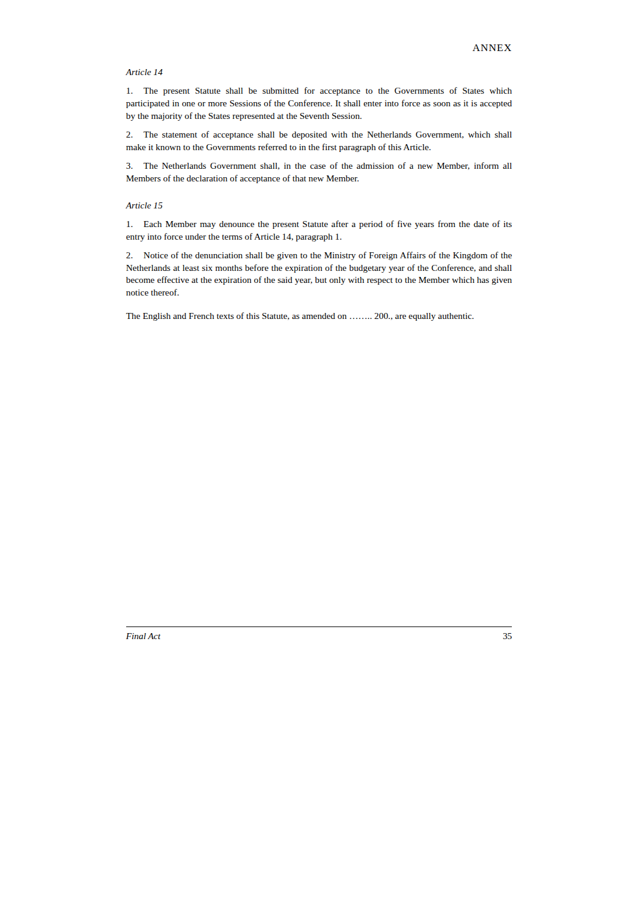ANNEX
Article 14
1. The present Statute shall be submitted for acceptance to the Governments of States which participated in one or more Sessions of the Conference. It shall enter into force as soon as it is accepted by the majority of the States represented at the Seventh Session.
2. The statement of acceptance shall be deposited with the Netherlands Government, which shall make it known to the Governments referred to in the first paragraph of this Article.
3. The Netherlands Government shall, in the case of the admission of a new Member, inform all Members of the declaration of acceptance of that new Member.
Article 15
1. Each Member may denounce the present Statute after a period of five years from the date of its entry into force under the terms of Article 14, paragraph 1.
2. Notice of the denunciation shall be given to the Ministry of Foreign Affairs of the Kingdom of the Netherlands at least six months before the expiration of the budgetary year of the Conference, and shall become effective at the expiration of the said year, but only with respect to the Member which has given notice thereof.
The English and French texts of this Statute, as amended on …….. 200., are equally authentic.
Final Act 35